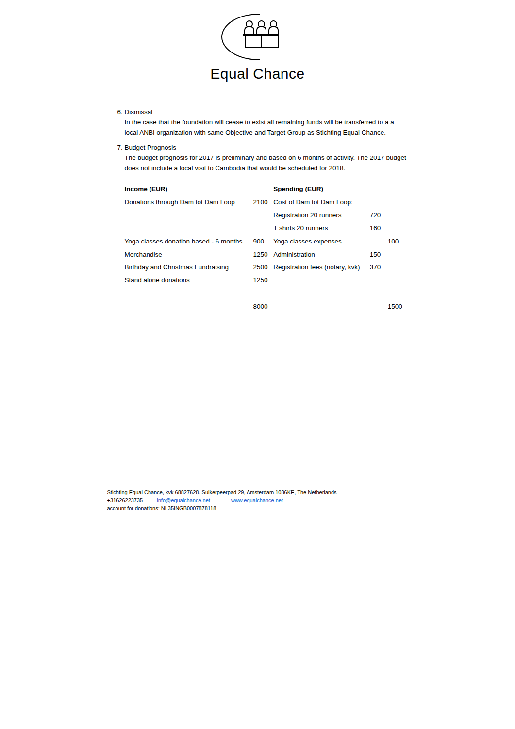Equal Chance
Dismissal
In the case that the foundation will cease to exist all remaining funds will be transferred to a a local ANBI organization with same Objective and Target Group as Stichting Equal Chance.
Budget Prognosis
The budget prognosis for 2017 is preliminary and based on 6 months of activity. The 2017 budget does not include a local visit to Cambodia that would be scheduled for 2018.
| Income (EUR) | Spending (EUR) |
| --- | --- |
| Donations through Dam tot Dam Loop | 2100 | Cost of Dam tot Dam Loop: |
| | | Registration 20 runners | 720 | |
| | | T shirts 20 runners | 160 | |
| Yoga classes donation based - 6 months | 900 | Yoga classes expenses | | 100 |
| Merchandise | 1250 | Administration | 150 | |
| Birthday and Christmas Fundraising | 2500 | Registration fees (notary, kvk) | 370 | |
| Stand alone donations | 1250 | | | |
| | 8000 | | | 1500 |
Stichting Equal Chance, kvk 68827628. Suikerpeerpad 29, Amsterdam 1036KE, The Netherlands
+31626223735 info@equalchance.net www.equalchance.net
account for donations: NL35INGB0007878118